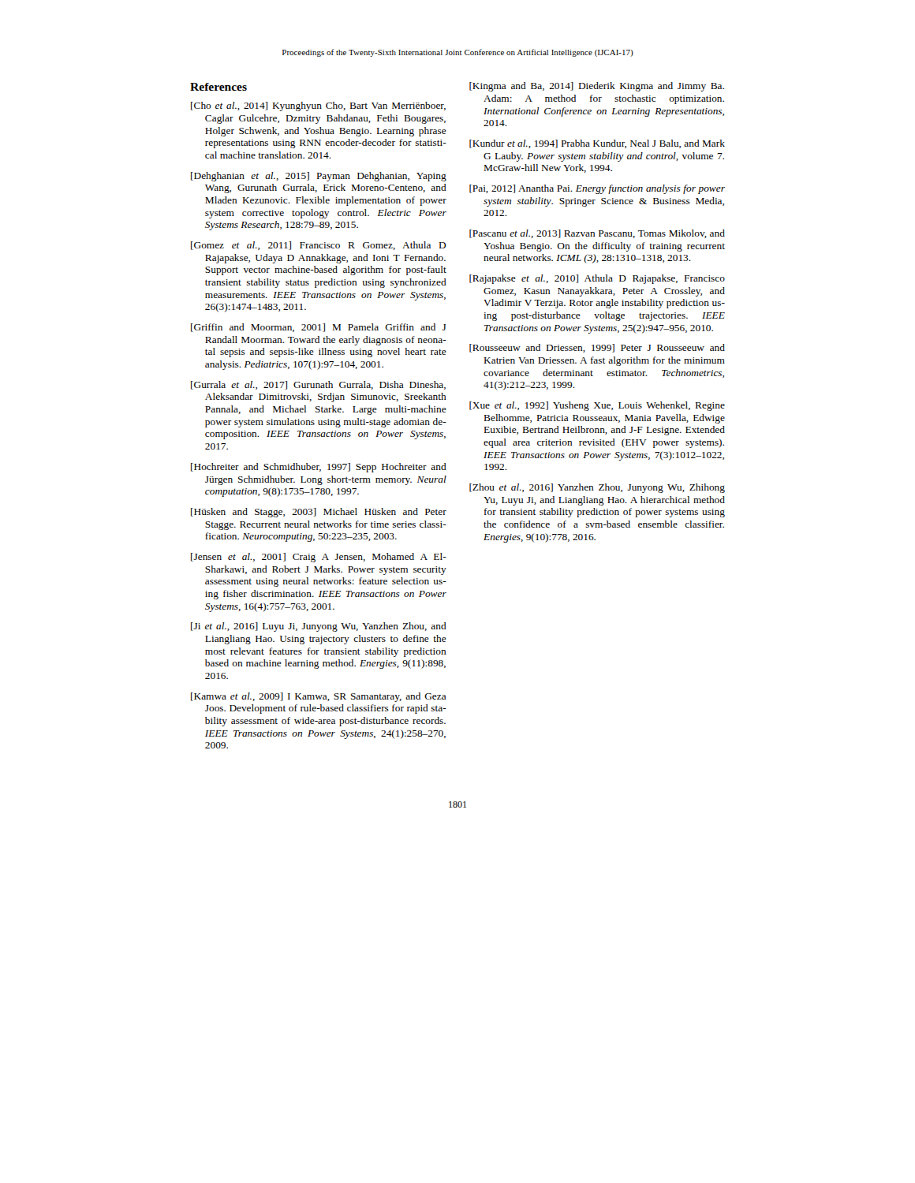Proceedings of the Twenty-Sixth International Joint Conference on Artificial Intelligence (IJCAI-17)
References
[Cho et al., 2014] Kyunghyun Cho, Bart Van Merriënboer, Caglar Gulcehre, Dzmitry Bahdanau, Fethi Bougares, Holger Schwenk, and Yoshua Bengio. Learning phrase representations using RNN encoder-decoder for statistical machine translation. 2014.
[Dehghanian et al., 2015] Payman Dehghanian, Yaping Wang, Gurunath Gurrala, Erick Moreno-Centeno, and Mladen Kezunovic. Flexible implementation of power system corrective topology control. Electric Power Systems Research, 128:79–89, 2015.
[Gomez et al., 2011] Francisco R Gomez, Athula D Rajapakse, Udaya D Annakkage, and Ioni T Fernando. Support vector machine-based algorithm for post-fault transient stability status prediction using synchronized measurements. IEEE Transactions on Power Systems, 26(3):1474–1483, 2011.
[Griffin and Moorman, 2001] M Pamela Griffin and J Randall Moorman. Toward the early diagnosis of neonatal sepsis and sepsis-like illness using novel heart rate analysis. Pediatrics, 107(1):97–104, 2001.
[Gurrala et al., 2017] Gurunath Gurrala, Disha Dinesha, Aleksandar Dimitrovski, Srdjan Simunovic, Sreekanth Pannala, and Michael Starke. Large multi-machine power system simulations using multi-stage adomian decomposition. IEEE Transactions on Power Systems, 2017.
[Hochreiter and Schmidhuber, 1997] Sepp Hochreiter and Jürgen Schmidhuber. Long short-term memory. Neural computation, 9(8):1735–1780, 1997.
[Hüsken and Stagge, 2003] Michael Hüsken and Peter Stagge. Recurrent neural networks for time series classification. Neurocomputing, 50:223–235, 2003.
[Jensen et al., 2001] Craig A Jensen, Mohamed A El-Sharkawi, and Robert J Marks. Power system security assessment using neural networks: feature selection using fisher discrimination. IEEE Transactions on Power Systems, 16(4):757–763, 2001.
[Ji et al., 2016] Luyu Ji, Junyong Wu, Yanzhen Zhou, and Liangliang Hao. Using trajectory clusters to define the most relevant features for transient stability prediction based on machine learning method. Energies, 9(11):898, 2016.
[Kamwa et al., 2009] I Kamwa, SR Samantaray, and Geza Joos. Development of rule-based classifiers for rapid stability assessment of wide-area post-disturbance records. IEEE Transactions on Power Systems, 24(1):258–270, 2009.
[Kingma and Ba, 2014] Diederik Kingma and Jimmy Ba. Adam: A method for stochastic optimization. International Conference on Learning Representations, 2014.
[Kundur et al., 1994] Prabha Kundur, Neal J Balu, and Mark G Lauby. Power system stability and control, volume 7. McGraw-hill New York, 1994.
[Pai, 2012] Anantha Pai. Energy function analysis for power system stability. Springer Science & Business Media, 2012.
[Pascanu et al., 2013] Razvan Pascanu, Tomas Mikolov, and Yoshua Bengio. On the difficulty of training recurrent neural networks. ICML (3), 28:1310–1318, 2013.
[Rajapakse et al., 2010] Athula D Rajapakse, Francisco Gomez, Kasun Nanayakkara, Peter A Crossley, and Vladimir V Terzija. Rotor angle instability prediction using post-disturbance voltage trajectories. IEEE Transactions on Power Systems, 25(2):947–956, 2010.
[Rousseeuw and Driessen, 1999] Peter J Rousseeuw and Katrien Van Driessen. A fast algorithm for the minimum covariance determinant estimator. Technometrics, 41(3):212–223, 1999.
[Xue et al., 1992] Yusheng Xue, Louis Wehenkel, Regine Belhomme, Patricia Rousseaux, Mania Pavella, Edwige Euxibie, Bertrand Heilbronn, and J-F Lesigne. Extended equal area criterion revisited (EHV power systems). IEEE Transactions on Power Systems, 7(3):1012–1022, 1992.
[Zhou et al., 2016] Yanzhen Zhou, Junyong Wu, Zhihong Yu, Luyu Ji, and Liangliang Hao. A hierarchical method for transient stability prediction of power systems using the confidence of a svm-based ensemble classifier. Energies, 9(10):778, 2016.
1801